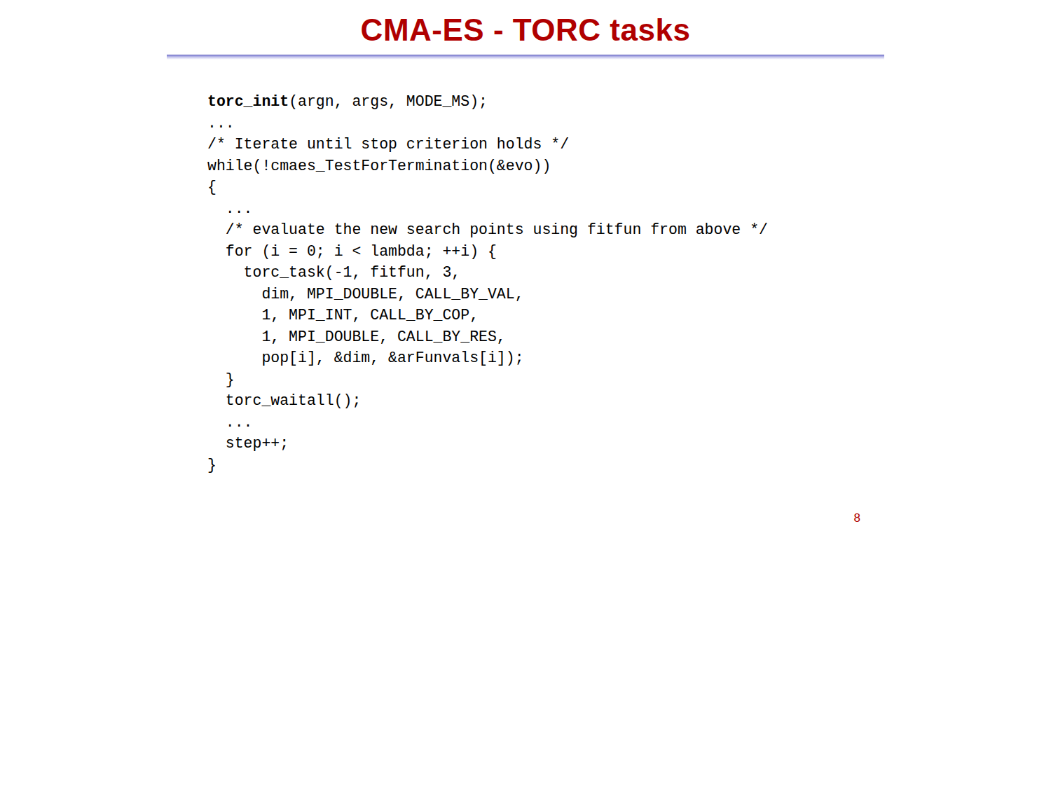CMA-ES - TORC tasks
torc_init(argn, args, MODE_MS);
...
/* Iterate until stop criterion holds */
while(!cmaes_TestForTermination(&evo))
{
  ...
  /* evaluate the new search points using fitfun from above */
  for (i = 0; i < lambda; ++i) {
    torc_task(-1, fitfun, 3,
      dim, MPI_DOUBLE, CALL_BY_VAL,
      1, MPI_INT, CALL_BY_COP,
      1, MPI_DOUBLE, CALL_BY_RES,
      pop[i], &dim, &arFunvals[i]);
  }
  torc_waitall();
  ...
  step++;
}
8